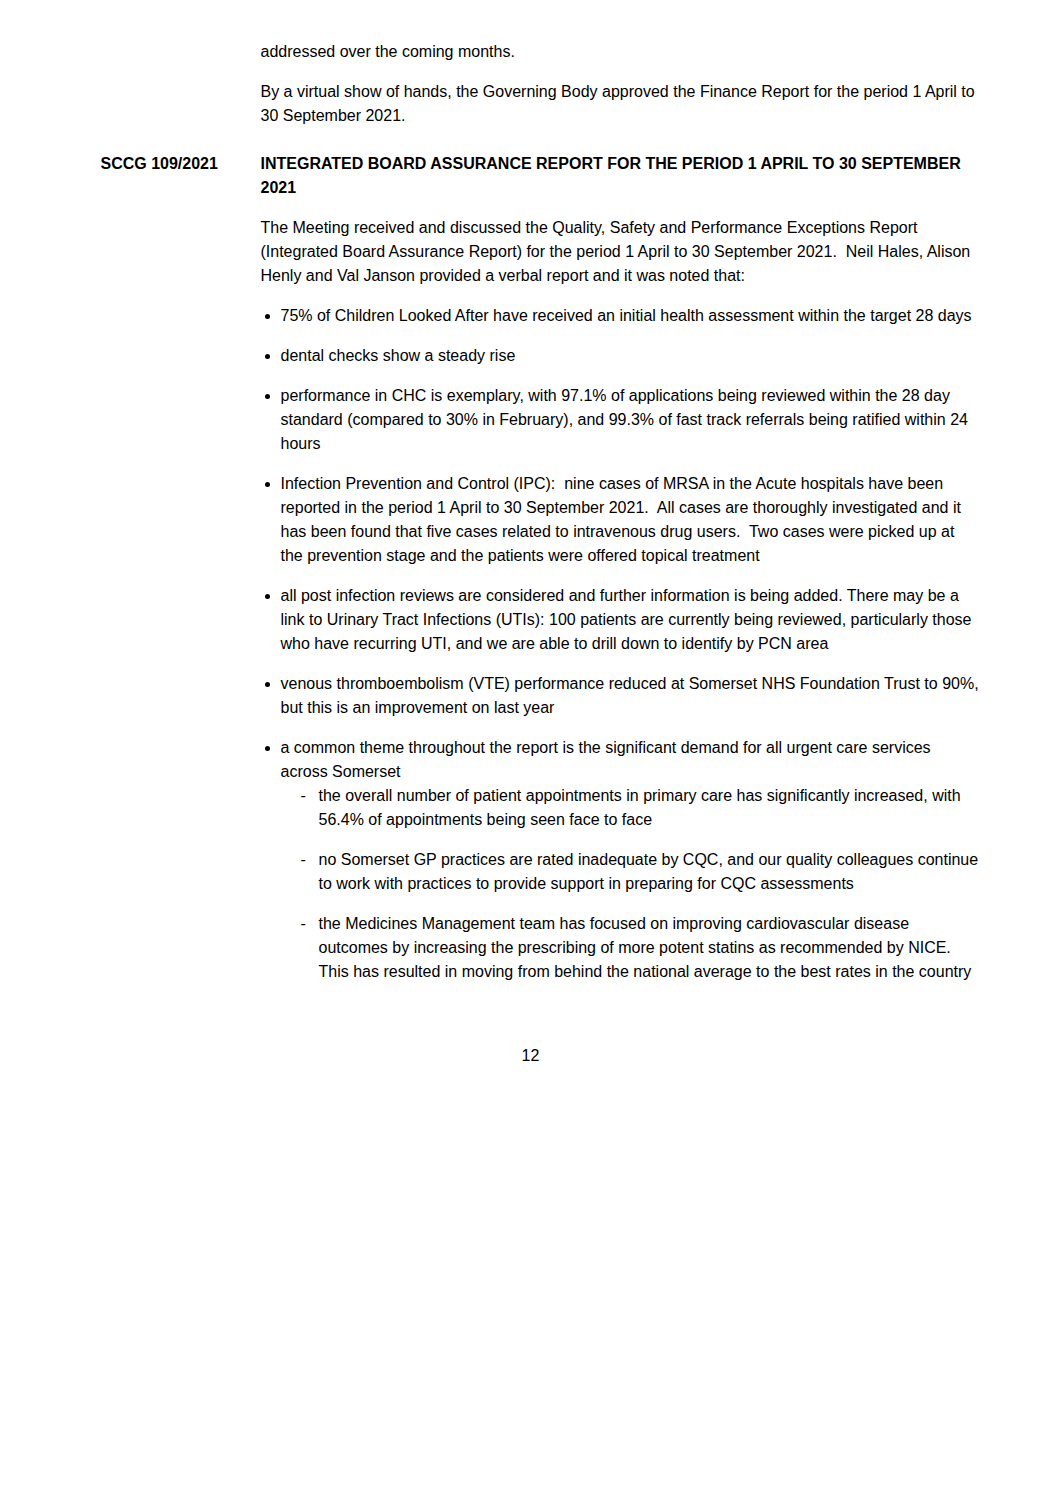addressed over the coming months.
By a virtual show of hands, the Governing Body approved the Finance Report for the period 1 April to 30 September 2021.
SCCG 109/2021
INTEGRATED BOARD ASSURANCE REPORT FOR THE PERIOD 1 APRIL TO 30 SEPTEMBER 2021
The Meeting received and discussed the Quality, Safety and Performance Exceptions Report (Integrated Board Assurance Report) for the period 1 April to 30 September 2021. Neil Hales, Alison Henly and Val Janson provided a verbal report and it was noted that:
75% of Children Looked After have received an initial health assessment within the target 28 days
dental checks show a steady rise
performance in CHC is exemplary, with 97.1% of applications being reviewed within the 28 day standard (compared to 30% in February), and 99.3% of fast track referrals being ratified within 24 hours
Infection Prevention and Control (IPC): nine cases of MRSA in the Acute hospitals have been reported in the period 1 April to 30 September 2021. All cases are thoroughly investigated and it has been found that five cases related to intravenous drug users. Two cases were picked up at the prevention stage and the patients were offered topical treatment
all post infection reviews are considered and further information is being added. There may be a link to Urinary Tract Infections (UTIs): 100 patients are currently being reviewed, particularly those who have recurring UTI, and we are able to drill down to identify by PCN area
venous thromboembolism (VTE) performance reduced at Somerset NHS Foundation Trust to 90%, but this is an improvement on last year
a common theme throughout the report is the significant demand for all urgent care services across Somerset
the overall number of patient appointments in primary care has significantly increased, with 56.4% of appointments being seen face to face
no Somerset GP practices are rated inadequate by CQC, and our quality colleagues continue to work with practices to provide support in preparing for CQC assessments
the Medicines Management team has focused on improving cardiovascular disease outcomes by increasing the prescribing of more potent statins as recommended by NICE. This has resulted in moving from behind the national average to the best rates in the country
12